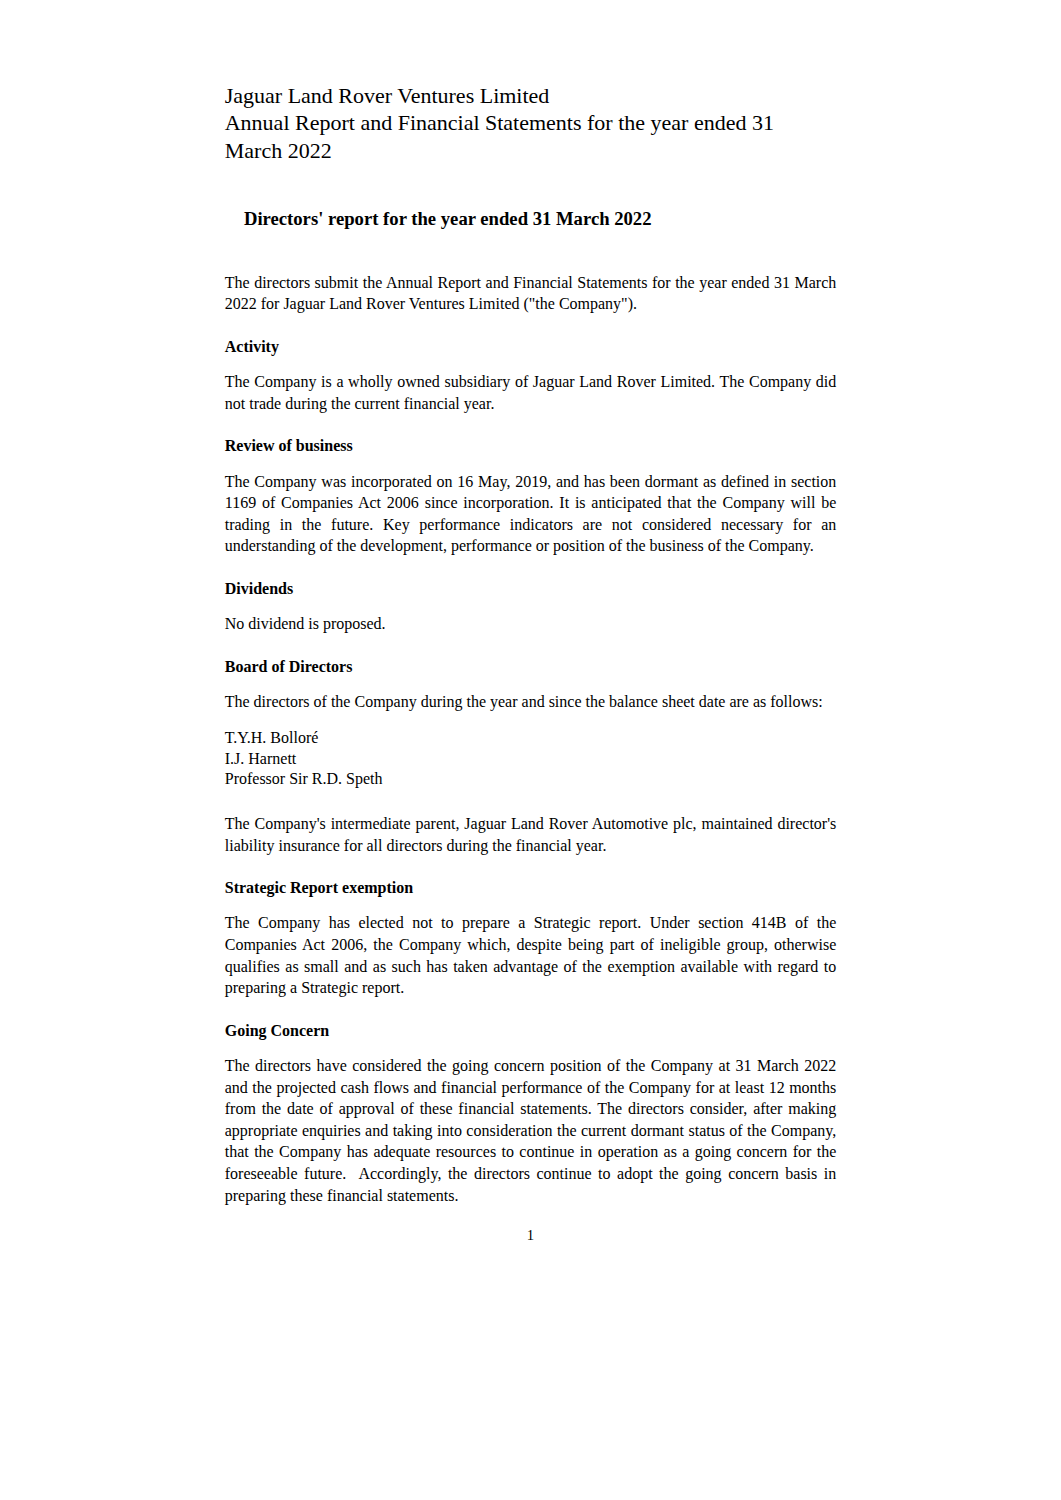Jaguar Land Rover Ventures Limited Annual Report and Financial Statements for the year ended 31 March 2022
Directors' report for the year ended 31 March 2022
The directors submit the Annual Report and Financial Statements for the year ended 31 March 2022 for Jaguar Land Rover Ventures Limited ("the Company").
Activity
The Company is a wholly owned subsidiary of Jaguar Land Rover Limited. The Company did not trade during the current financial year.
Review of business
The Company was incorporated on 16 May, 2019, and has been dormant as defined in section 1169 of Companies Act 2006 since incorporation. It is anticipated that the Company will be trading in the future. Key performance indicators are not considered necessary for an understanding of the development, performance or position of the business of the Company.
Dividends
No dividend is proposed.
Board of Directors
The directors of the Company during the year and since the balance sheet date are as follows:
T.Y.H. Bolloré
I.J. Harnett
Professor Sir R.D. Speth
The Company's intermediate parent, Jaguar Land Rover Automotive plc, maintained director's liability insurance for all directors during the financial year.
Strategic Report exemption
The Company has elected not to prepare a Strategic report. Under section 414B of the Companies Act 2006, the Company which, despite being part of ineligible group, otherwise qualifies as small and as such has taken advantage of the exemption available with regard to preparing a Strategic report.
Going Concern
The directors have considered the going concern position of the Company at 31 March 2022 and the projected cash flows and financial performance of the Company for at least 12 months from the date of approval of these financial statements. The directors consider, after making appropriate enquiries and taking into consideration the current dormant status of the Company, that the Company has adequate resources to continue in operation as a going concern for the foreseeable future. Accordingly, the directors continue to adopt the going concern basis in preparing these financial statements.
1